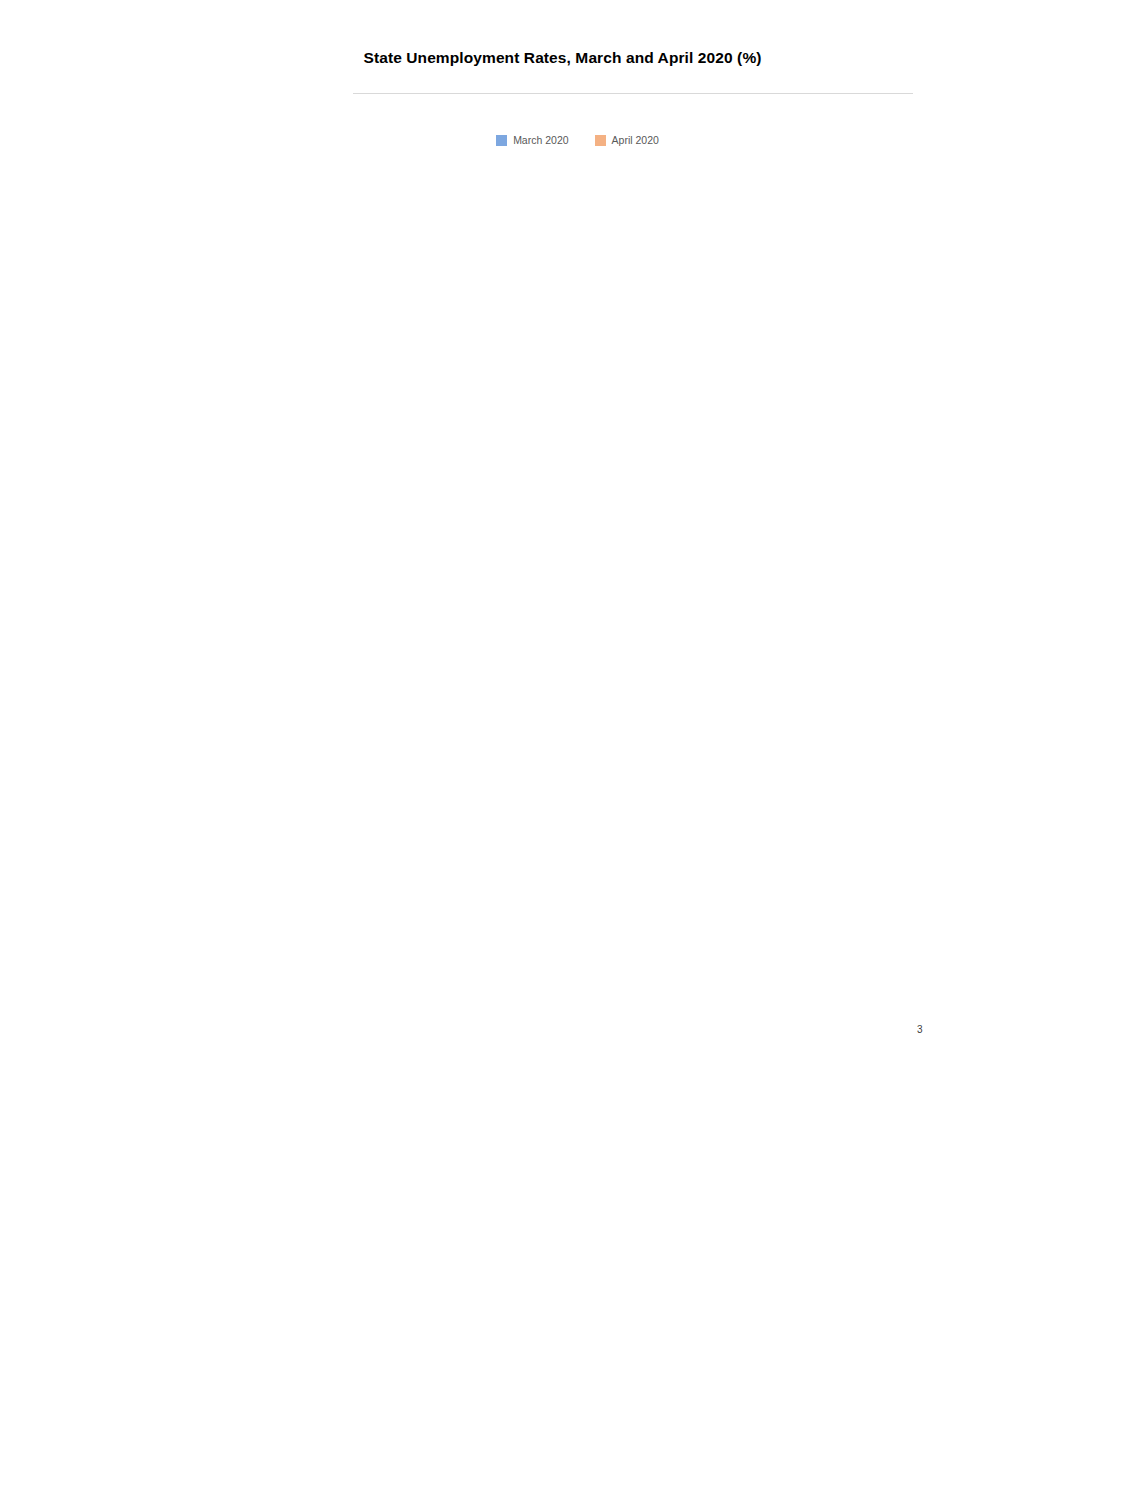State Unemployment Rates, March and April 2020 (%)
March 2020
April 2020
3